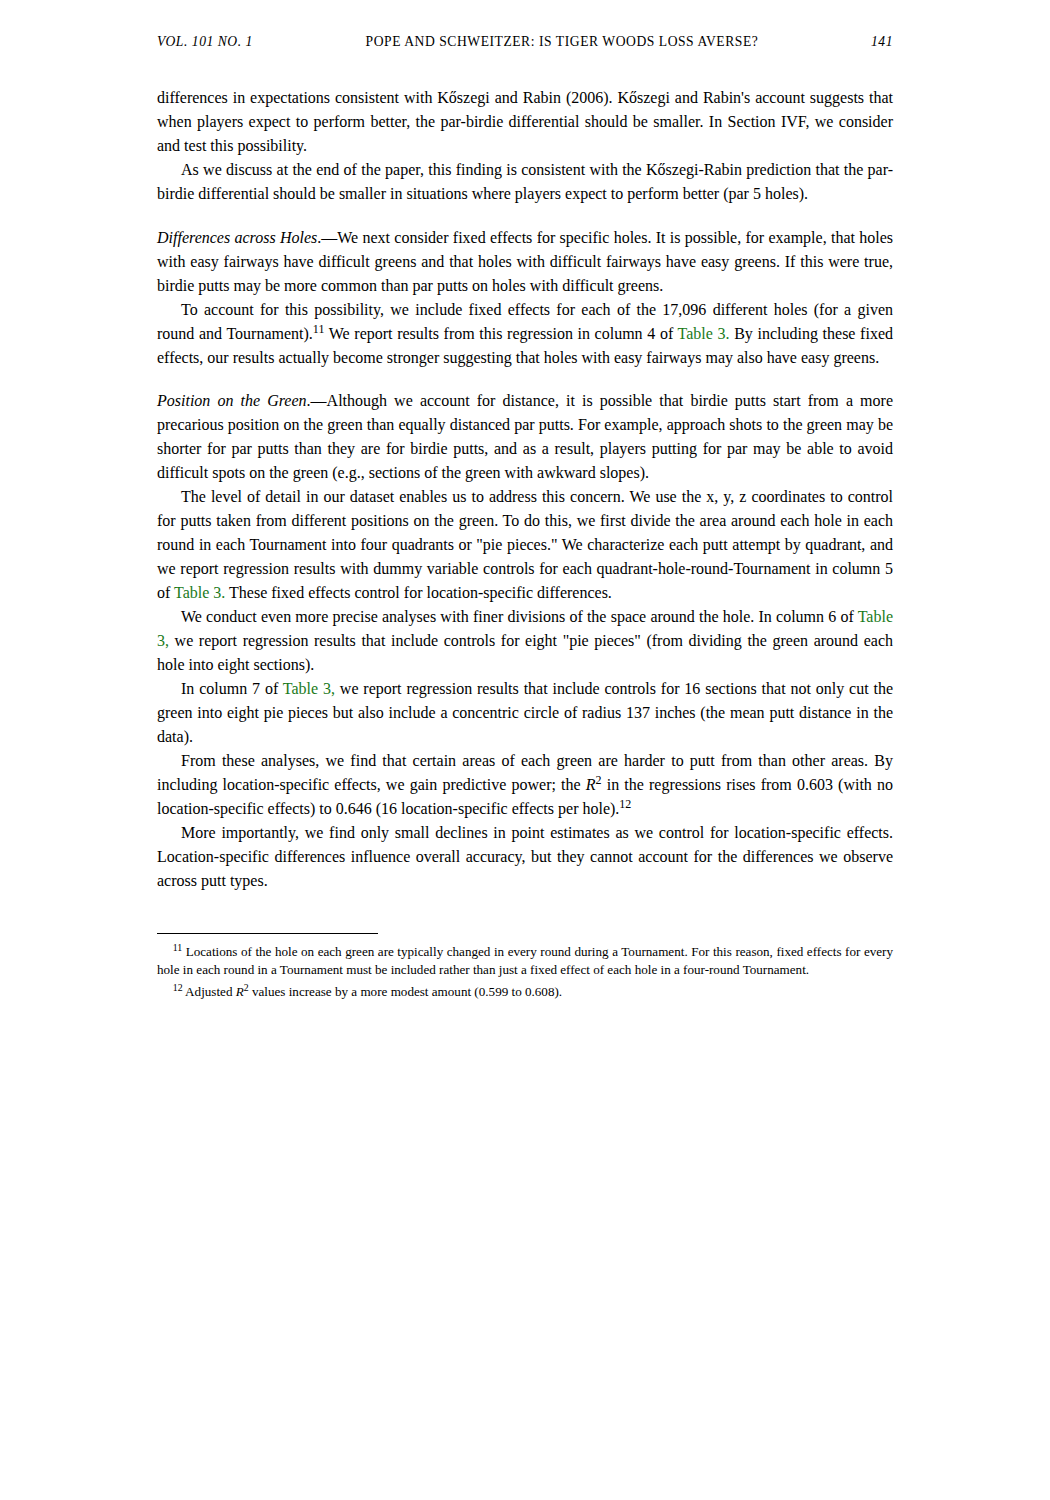VOL. 101 NO. 1 POPE AND SCHWEITZER: IS TIGER WOODS LOSS AVERSE? 141
differences in expectations consistent with Kőszegi and Rabin (2006). Kőszegi and Rabin's account suggests that when players expect to perform better, the par-birdie differential should be smaller. In Section IVF, we consider and test this possibility.
As we discuss at the end of the paper, this finding is consistent with the Kőszegi-Rabin prediction that the par-birdie differential should be smaller in situations where players expect to perform better (par 5 holes).
Differences across Holes
.—We next consider fixed effects for specific holes. It is possible, for example, that holes with easy fairways have difficult greens and that holes with difficult fairways have easy greens. If this were true, birdie putts may be more common than par putts on holes with difficult greens.
To account for this possibility, we include fixed effects for each of the 17,096 different holes (for a given round and Tournament).11 We report results from this regression in column 4 of Table 3. By including these fixed effects, our results actually become stronger suggesting that holes with easy fairways may also have easy greens.
Position on the Green
.—Although we account for distance, it is possible that birdie putts start from a more precarious position on the green than equally distanced par putts. For example, approach shots to the green may be shorter for par putts than they are for birdie putts, and as a result, players putting for par may be able to avoid difficult spots on the green (e.g., sections of the green with awkward slopes).
The level of detail in our dataset enables us to address this concern. We use the x, y, z coordinates to control for putts taken from different positions on the green. To do this, we first divide the area around each hole in each round in each Tournament into four quadrants or "pie pieces." We characterize each putt attempt by quadrant, and we report regression results with dummy variable controls for each quadrant-hole-round-Tournament in column 5 of Table 3. These fixed effects control for location-specific differences.
We conduct even more precise analyses with finer divisions of the space around the hole. In column 6 of Table 3, we report regression results that include controls for eight "pie pieces" (from dividing the green around each hole into eight sections).
In column 7 of Table 3, we report regression results that include controls for 16 sections that not only cut the green into eight pie pieces but also include a concentric circle of radius 137 inches (the mean putt distance in the data).
From these analyses, we find that certain areas of each green are harder to putt from than other areas. By including location-specific effects, we gain predictive power; the R2 in the regressions rises from 0.603 (with no location-specific effects) to 0.646 (16 location-specific effects per hole).12
More importantly, we find only small declines in point estimates as we control for location-specific effects. Location-specific differences influence overall accuracy, but they cannot account for the differences we observe across putt types.
11 Locations of the hole on each green are typically changed in every round during a Tournament. For this reason, fixed effects for every hole in each round in a Tournament must be included rather than just a fixed effect of each hole in a four-round Tournament.
12 Adjusted R2 values increase by a more modest amount (0.599 to 0.608).